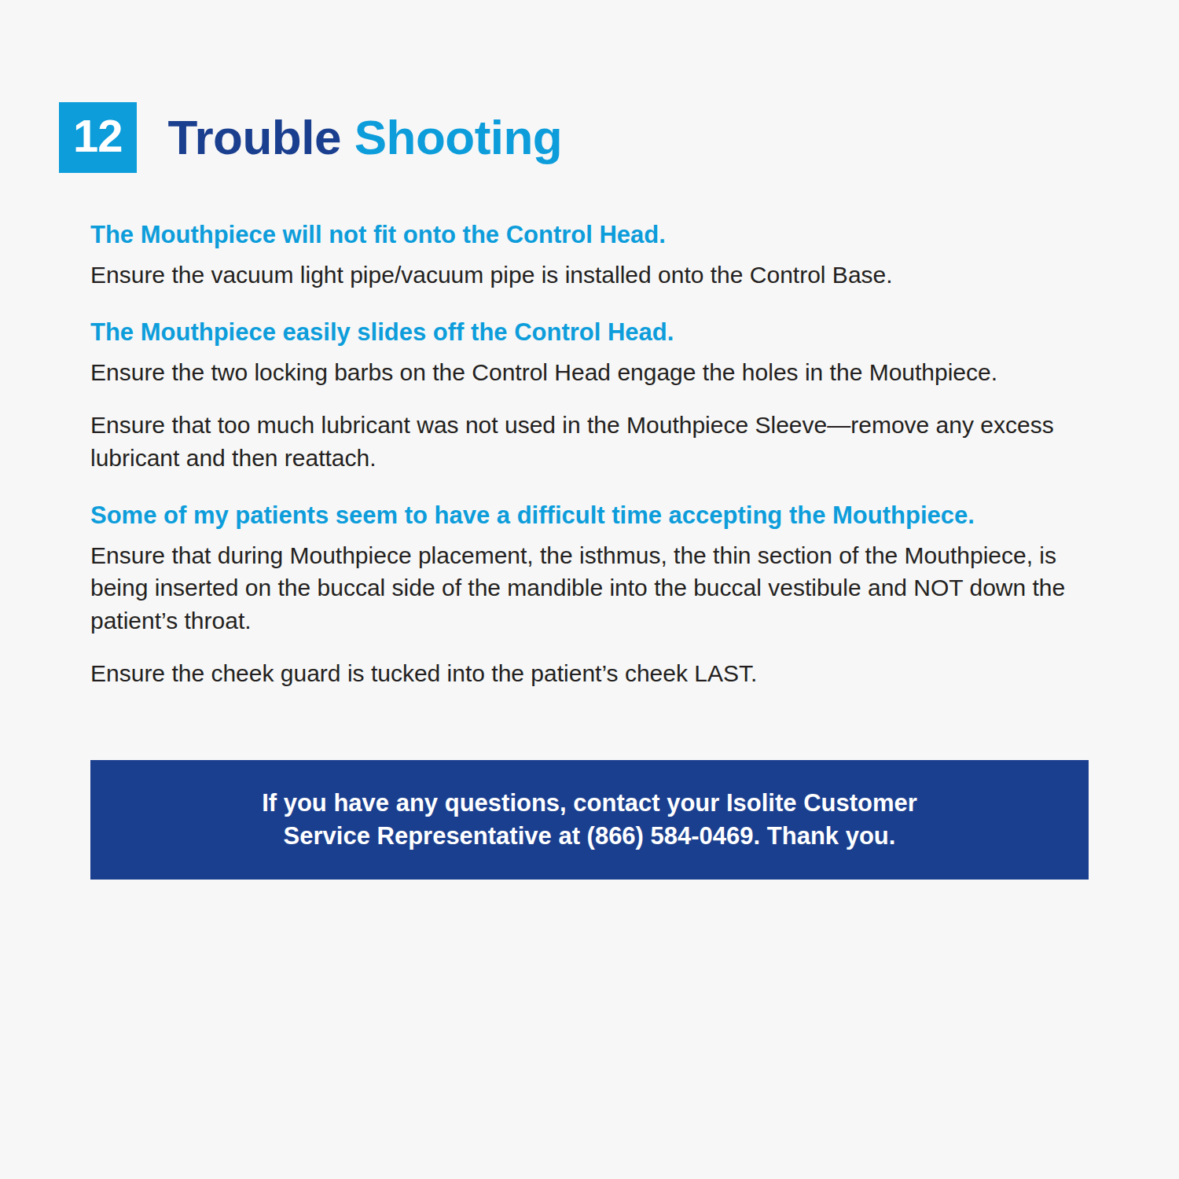12
Trouble Shooting
The Mouthpiece will not fit onto the Control Head.
Ensure the vacuum light pipe/vacuum pipe is installed onto the Control Base.
The Mouthpiece easily slides off the Control Head.
Ensure the two locking barbs on the Control Head engage the holes in the Mouthpiece.
Ensure that too much lubricant was not used in the Mouthpiece Sleeve—remove any excess lubricant and then reattach.
Some of my patients seem to have a difficult time accepting the Mouthpiece.
Ensure that during Mouthpiece placement, the isthmus, the thin section of the Mouthpiece, is being inserted on the buccal side of the mandible into the buccal vestibule and NOT down the patient’s throat.
Ensure the cheek guard is tucked into the patient’s cheek LAST.
If you have any questions, contact your Isolite Customer
Service Representative at (866) 584-0469. Thank you.